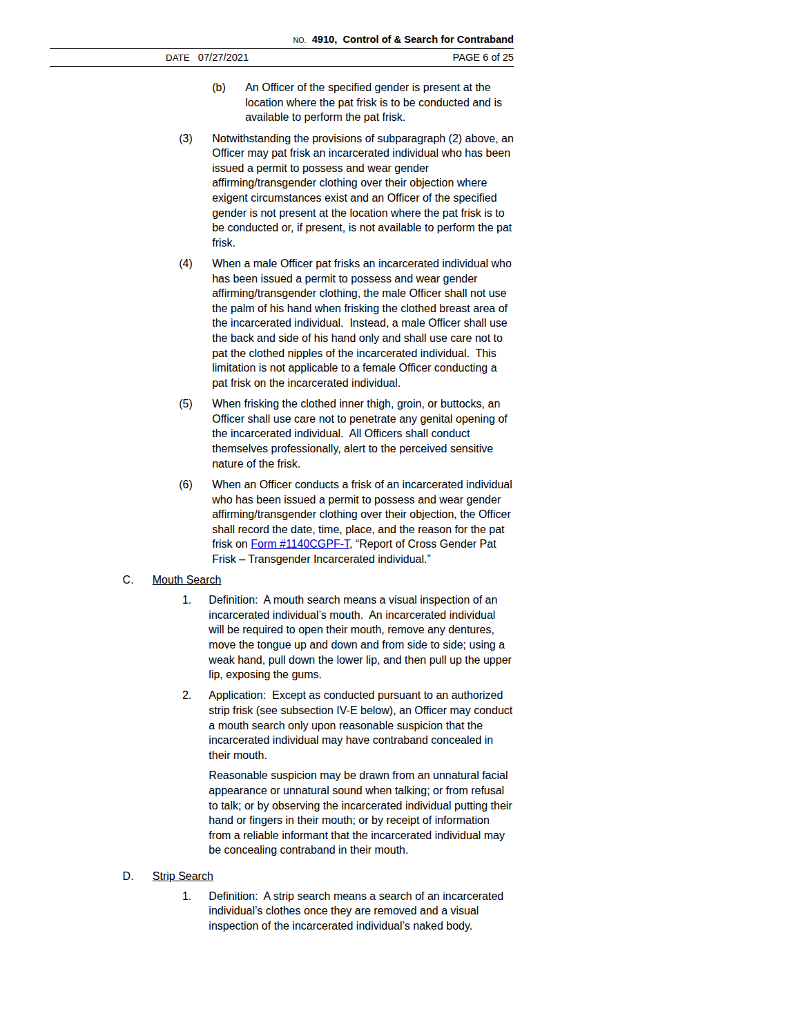NO. 4910, Control of & Search for Contraband
DATE 07/27/2021 PAGE 6 of 25
(b) An Officer of the specified gender is present at the location where the pat frisk is to be conducted and is available to perform the pat frisk.
(3) Notwithstanding the provisions of subparagraph (2) above, an Officer may pat frisk an incarcerated individual who has been issued a permit to possess and wear gender affirming/transgender clothing over their objection where exigent circumstances exist and an Officer of the specified gender is not present at the location where the pat frisk is to be conducted or, if present, is not available to perform the pat frisk.
(4) When a male Officer pat frisks an incarcerated individual who has been issued a permit to possess and wear gender affirming/transgender clothing, the male Officer shall not use the palm of his hand when frisking the clothed breast area of the incarcerated individual. Instead, a male Officer shall use the back and side of his hand only and shall use care not to pat the clothed nipples of the incarcerated individual. This limitation is not applicable to a female Officer conducting a pat frisk on the incarcerated individual.
(5) When frisking the clothed inner thigh, groin, or buttocks, an Officer shall use care not to penetrate any genital opening of the incarcerated individual. All Officers shall conduct themselves professionally, alert to the perceived sensitive nature of the frisk.
(6) When an Officer conducts a frisk of an incarcerated individual who has been issued a permit to possess and wear gender affirming/transgender clothing over their objection, the Officer shall record the date, time, place, and the reason for the pat frisk on Form #1140CGPF-T, “Report of Cross Gender Pat Frisk – Transgender Incarcerated individual.”
C. Mouth Search
1. Definition: A mouth search means a visual inspection of an incarcerated individual’s mouth. An incarcerated individual will be required to open their mouth, remove any dentures, move the tongue up and down and from side to side; using a weak hand, pull down the lower lip, and then pull up the upper lip, exposing the gums.
2. Application: Except as conducted pursuant to an authorized strip frisk (see subsection IV-E below), an Officer may conduct a mouth search only upon reasonable suspicion that the incarcerated individual may have contraband concealed in their mouth.
Reasonable suspicion may be drawn from an unnatural facial appearance or unnatural sound when talking; or from refusal to talk; or by observing the incarcerated individual putting their hand or fingers in their mouth; or by receipt of information from a reliable informant that the incarcerated individual may be concealing contraband in their mouth.
D. Strip Search
1. Definition: A strip search means a search of an incarcerated individual’s clothes once they are removed and a visual inspection of the incarcerated individual’s naked body.